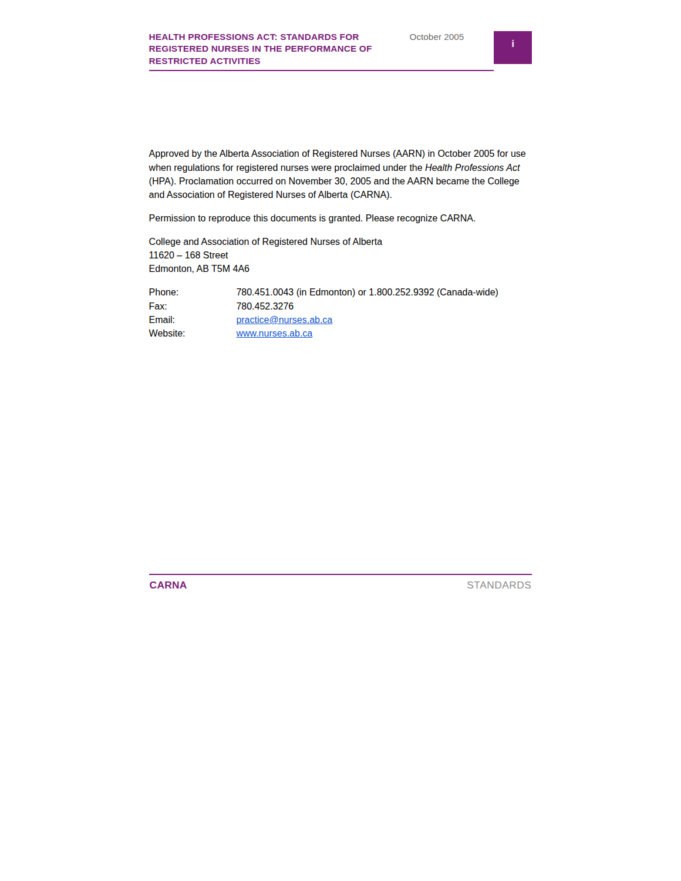| Health Professions Act: Standards for Registered Nurses in the Performance of Restricted Activities | October 2005 | i |
Approved by the Alberta Association of Registered Nurses (AARN) in October 2005 for use when regulations for registered nurses were proclaimed under the Health Professions Act (HPA). Proclamation occurred on November 30, 2005 and the AARN became the College and Association of Registered Nurses of Alberta (CARNA).
Permission to reproduce this documents is granted. Please recognize CARNA.
College and Association of Registered Nurses of Alberta
11620 – 168 Street
Edmonton, AB T5M 4A6
| Phone: | 780.451.0043 (in Edmonton) or 1.800.252.9392 (Canada-wide) |
| Fax: | 780.452.3276 |
| Email: | practice@nurses.ab.ca |
| Website: | www.nurses.ab.ca |
| CARNA | STANDARDS |